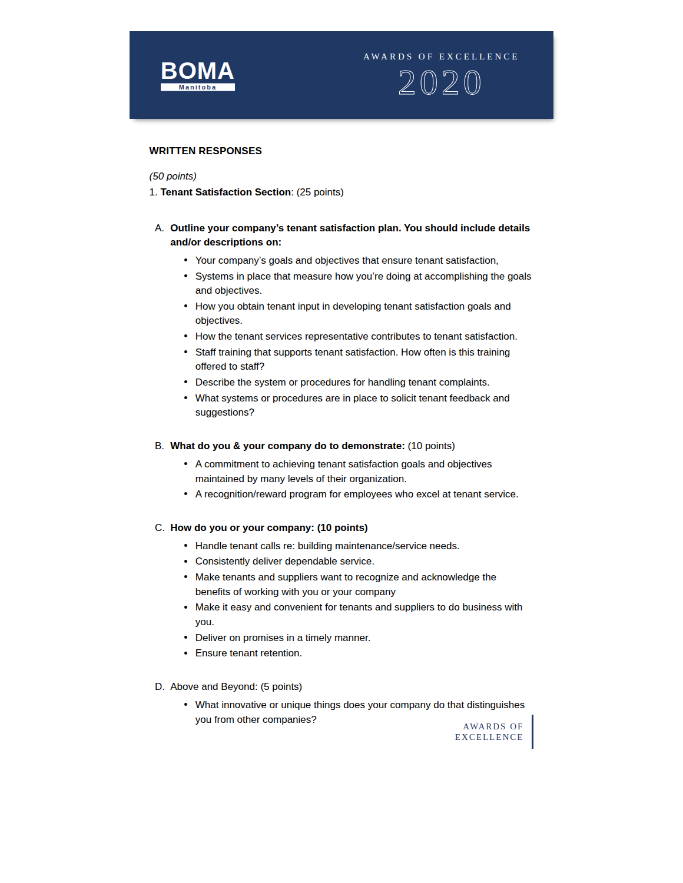BOMA
Manitoba
AWARDS OF EXCELLENCE
2020
WRITTEN RESPONSES
(50 points)
1. Tenant Satisfaction Section: (25 points)
A.
Outline your company’s tenant satisfaction plan. You should include details and/or descriptions on:
Your company’s goals and objectives that ensure tenant satisfaction,
Systems in place that measure how you’re doing at accomplishing the goals and objectives.
How you obtain tenant input in developing tenant satisfaction goals and objectives.
How the tenant services representative contributes to tenant satisfaction.
Staff training that supports tenant satisfaction. How often is this training offered to staff?
Describe the system or procedures for handling tenant complaints.
What systems or procedures are in place to solicit tenant feedback and suggestions?
B.
What do you & your company do to demonstrate: (10 points)
A commitment to achieving tenant satisfaction goals and objectives maintained by many levels of their organization.
A recognition/reward program for employees who excel at tenant service.
C.
How do you or your company: (10 points)
Handle tenant calls re: building maintenance/service needs.
Consistently deliver dependable service.
Make tenants and suppliers want to recognize and acknowledge the benefits of working with you or your company
Make it easy and convenient for tenants and suppliers to do business with you.
Deliver on promises in a timely manner.
Ensure tenant retention.
D.
Above and Beyond: (5 points)
What innovative or unique things does your company do that distinguishes you from other companies?
AWARDS OF
EXCELLENCE